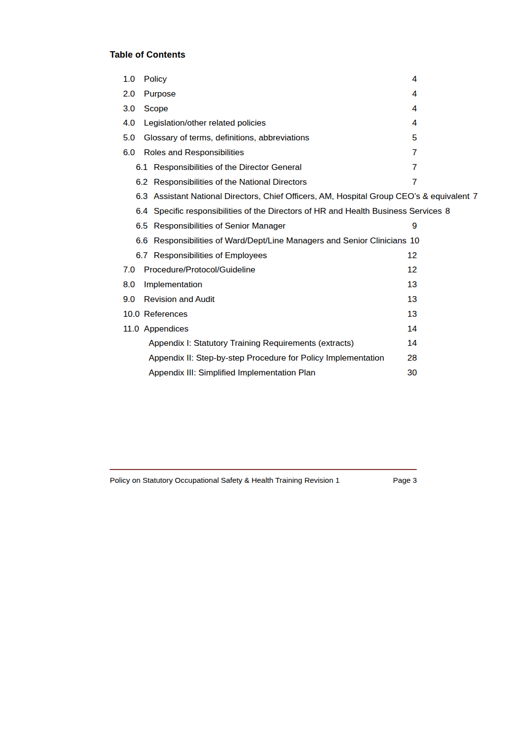Table of Contents
1.0 Policy 4
2.0 Purpose 4
3.0 Scope 4
4.0 Legislation/other related policies 4
5.0 Glossary of terms, definitions, abbreviations 5
6.0 Roles and Responsibilities 7
6.1 Responsibilities of the Director General 7
6.2 Responsibilities of the National Directors 7
6.3 Assistant National Directors, Chief Officers, AM, Hospital Group CEO’s & equivalent 7
6.4 Specific responsibilities of the Directors of HR and Health Business Services 8
6.5 Responsibilities of Senior Manager 9
6.6 Responsibilities of Ward/Dept/Line Managers and Senior Clinicians 10
6.7 Responsibilities of Employees 12
7.0 Procedure/Protocol/Guideline 12
8.0 Implementation 13
9.0 Revision and Audit 13
10.0 References 13
11.0 Appendices 14
Appendix I: Statutory Training Requirements (extracts) 14
Appendix II: Step-by-step Procedure for Policy Implementation 28
Appendix III: Simplified Implementation Plan 30
Policy on Statutory Occupational Safety & Health Training Revision 1 Page 3